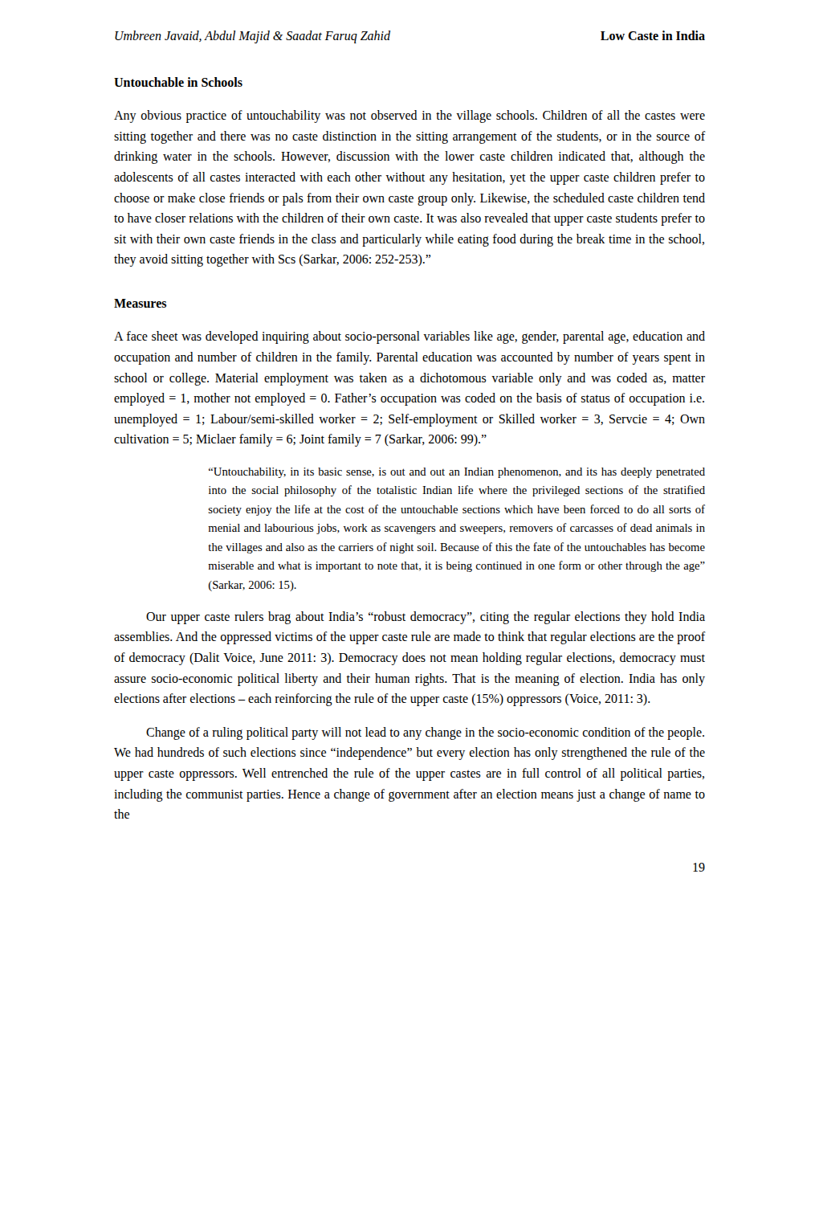Umbreen Javaid, Abdul Majid & Saadat Faruq Zahid Low Caste in India
Untouchable in Schools
Any obvious practice of untouchability was not observed in the village schools. Children of all the castes were sitting together and there was no caste distinction in the sitting arrangement of the students, or in the source of drinking water in the schools. However, discussion with the lower caste children indicated that, although the adolescents of all castes interacted with each other without any hesitation, yet the upper caste children prefer to choose or make close friends or pals from their own caste group only. Likewise, the scheduled caste children tend to have closer relations with the children of their own caste. It was also revealed that upper caste students prefer to sit with their own caste friends in the class and particularly while eating food during the break time in the school, they avoid sitting together with Scs (Sarkar, 2006: 252-253).”
Measures
A face sheet was developed inquiring about socio-personal variables like age, gender, parental age, education and occupation and number of children in the family. Parental education was accounted by number of years spent in school or college. Material employment was taken as a dichotomous variable only and was coded as, matter employed = 1, mother not employed = 0. Father’s occupation was coded on the basis of status of occupation i.e. unemployed = 1; Labour/semi-skilled worker = 2; Self-employment or Skilled worker = 3, Servcie = 4; Own cultivation = 5; Miclaer family = 6; Joint family = 7 (Sarkar, 2006: 99).”
“Untouchability, in its basic sense, is out and out an Indian phenomenon, and its has deeply penetrated into the social philosophy of the totalistic Indian life where the privileged sections of the stratified society enjoy the life at the cost of the untouchable sections which have been forced to do all sorts of menial and labourious jobs, work as scavengers and sweepers, removers of carcasses of dead animals in the villages and also as the carriers of night soil. Because of this the fate of the untouchables has become miserable and what is important to note that, it is being continued in one form or other through the age” (Sarkar, 2006: 15).
Our upper caste rulers brag about India’s “robust democracy”, citing the regular elections they hold India assemblies. And the oppressed victims of the upper caste rule are made to think that regular elections are the proof of democracy (Dalit Voice, June 2011: 3). Democracy does not mean holding regular elections, democracy must assure socio-economic political liberty and their human rights. That is the meaning of election. India has only elections after elections – each reinforcing the rule of the upper caste (15%) oppressors (Voice, 2011: 3).
Change of a ruling political party will not lead to any change in the socio-economic condition of the people. We had hundreds of such elections since “independence” but every election has only strengthened the rule of the upper caste oppressors. Well entrenched the rule of the upper castes are in full control of all political parties, including the communist parties. Hence a change of government after an election means just a change of name to the
19